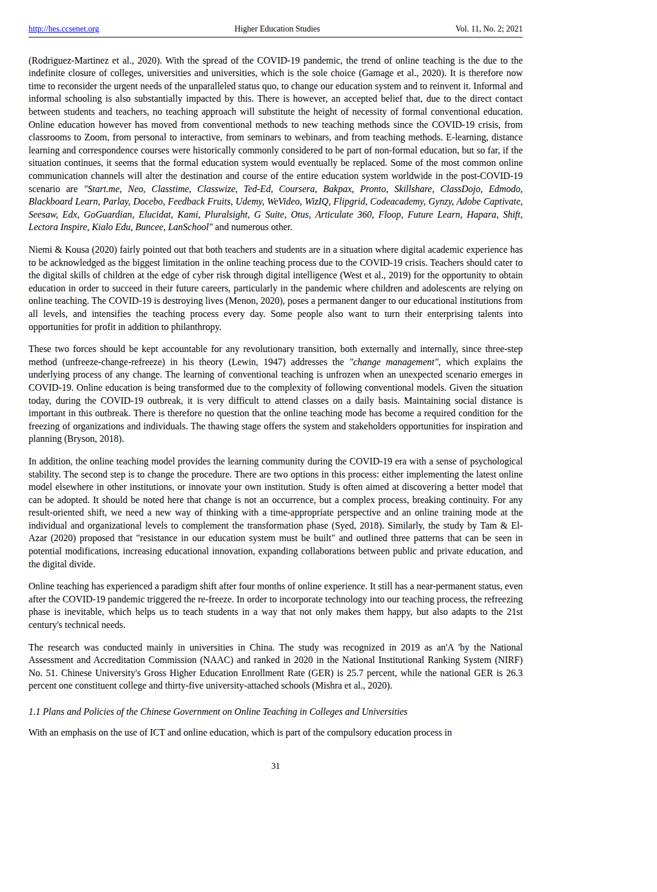http://hes.ccsenet.org
Higher Education Studies
Vol. 11, No. 2; 2021
(Rodriguez-Martinez et al., 2020). With the spread of the COVID-19 pandemic, the trend of online teaching is the due to the indefinite closure of colleges, universities and universities, which is the sole choice (Gamage et al., 2020). It is therefore now time to reconsider the urgent needs of the unparalleled status quo, to change our education system and to reinvent it. Informal and informal schooling is also substantially impacted by this. There is however, an accepted belief that, due to the direct contact between students and teachers, no teaching approach will substitute the height of necessity of formal conventional education. Online education however has moved from conventional methods to new teaching methods since the COVID-19 crisis, from classrooms to Zoom, from personal to interactive, from seminars to webinars, and from teaching methods. E-learning, distance learning and correspondence courses were historically commonly considered to be part of non-formal education, but so far, if the situation continues, it seems that the formal education system would eventually be replaced. Some of the most common online communication channels will alter the destination and course of the entire education system worldwide in the post-COVID-19 scenario are "Start.me, Neo, Classtime, Classwize, Ted-Ed, Coursera, Bakpax, Pronto, Skillshare, ClassDojo, Edmodo, Blackboard Learn, Parlay, Docebo, Feedback Fruits, Udemy, WeVideo, WizIQ, Flipgrid, Codeacademy, Gynzy, Adobe Captivate, Seesaw, Edx, GoGuardian, Elucidat, Kami, Pluralsight, G Suite, Otus, Articulate 360, Floop, Future Learn, Hapara, Shift, Lectora Inspire, Kialo Edu, Buncee, LanSchool" and numerous other.
Niemi & Kousa (2020) fairly pointed out that both teachers and students are in a situation where digital academic experience has to be acknowledged as the biggest limitation in the online teaching process due to the COVID-19 crisis. Teachers should cater to the digital skills of children at the edge of cyber risk through digital intelligence (West et al., 2019) for the opportunity to obtain education in order to succeed in their future careers, particularly in the pandemic where children and adolescents are relying on online teaching. The COVID-19 is destroying lives (Menon, 2020), poses a permanent danger to our educational institutions from all levels, and intensifies the teaching process every day. Some people also want to turn their enterprising talents into opportunities for profit in addition to philanthropy.
These two forces should be kept accountable for any revolutionary transition, both externally and internally, since three-step method (unfreeze-change-refreeze) in his theory (Lewin, 1947) addresses the "change management", which explains the underlying process of any change. The learning of conventional teaching is unfrozen when an unexpected scenario emerges in COVID-19. Online education is being transformed due to the complexity of following conventional models. Given the situation today, during the COVID-19 outbreak, it is very difficult to attend classes on a daily basis. Maintaining social distance is important in this outbreak. There is therefore no question that the online teaching mode has become a required condition for the freezing of organizations and individuals. The thawing stage offers the system and stakeholders opportunities for inspiration and planning (Bryson, 2018).
In addition, the online teaching model provides the learning community during the COVID-19 era with a sense of psychological stability. The second step is to change the procedure. There are two options in this process: either implementing the latest online model elsewhere in other institutions, or innovate your own institution. Study is often aimed at discovering a better model that can be adopted. It should be noted here that change is not an occurrence, but a complex process, breaking continuity. For any result-oriented shift, we need a new way of thinking with a time-appropriate perspective and an online training mode at the individual and organizational levels to complement the transformation phase (Syed, 2018). Similarly, the study by Tam & El-Azar (2020) proposed that "resistance in our education system must be built" and outlined three patterns that can be seen in potential modifications, increasing educational innovation, expanding collaborations between public and private education, and the digital divide.
Online teaching has experienced a paradigm shift after four months of online experience. It still has a near-permanent status, even after the COVID-19 pandemic triggered the re-freeze. In order to incorporate technology into our teaching process, the refreezing phase is inevitable, which helps us to teach students in a way that not only makes them happy, but also adapts to the 21st century's technical needs.
The research was conducted mainly in universities in China. The study was recognized in 2019 as an'A 'by the National Assessment and Accreditation Commission (NAAC) and ranked in 2020 in the National Institutional Ranking System (NIRF) No. 51. Chinese University's Gross Higher Education Enrollment Rate (GER) is 25.7 percent, while the national GER is 26.3 percent one constituent college and thirty-five university-attached schools (Mishra et al., 2020).
1.1 Plans and Policies of the Chinese Government on Online Teaching in Colleges and Universities
With an emphasis on the use of ICT and online education, which is part of the compulsory education process in
31